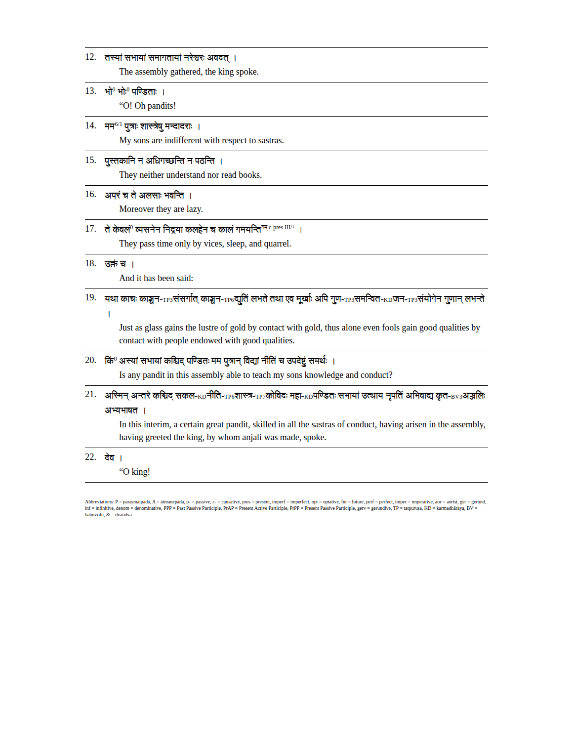| 12. | तस्यां सभायां समागतायां नरेश्वरः अवदत् । The assembly gathered, the king spoke. |
| 13. | भो 0 भोः 0 पण्डिताः । “O! Oh pandits! |
| 14. | मम 6/1 पुत्राः शास्त्रेषु मन्दादराः । My sons are indifferent with respect to sastras. |
| 15. | पुस्तकानि न अधिगच्छन्ति न पठन्ति । They neither understand nor read books. |
| 16. | अपरं च ते अलसाः भवन्ति । Moreover they are lazy. |
| 17. | ते केवलं 0 व्यसनेन निद्रया कलहेन च कालं गमयन्ति गम् c-pres III/+ । They pass time only by vices, sleep, and quarrel. |
| 18. | उक्तं च । And it has been said: |
| 19. | यथा काचः काञ्चन- TP3 संसर्गात् काञ्चन- TP6 द्युतिं लभते तथा एव मूर्खाः अपि गुण- TP3 समन्वित- KD जन- TP3 संयोगेन गुणान् लभन्ते । Just as glass gains the lustre of gold by contact with gold, thus alone even fools gain good qualities by contact with people endowed with good qualities. |
| 20. | किं 0 अस्यां सभायां कश्चिद् पण्डितः मम पुत्रान् विद्यां नीतिं च उपदेष्टुं समर्थः । Is any pandit in this assembly able to teach my sons knowledge and conduct? |
| 21. | अस्मिन् अन्तरे कश्चिद् सकल- KD नीति- TP6 शास्त्र- TP7 कोविदः महा- KD पण्डितः सभायां उत्थाय नृपतिं अभिवाद्य कृत- BV3 अञ्जलिः अभ्यभाषत । In this interim, a certain great pandit, skilled in all the sastras of conduct, having arisen in the assembly, having greeted the king, by whom anjali was made, spoke. |
| 22. | देव । “O king! |
Abbreviations: P = parasmaipada, A = ātmanepada, p- = passive, c- = causative, pres = present, imperf = imperfect, opt = optative, fut = future, perf = perfect, imper = imperative, aor = aorist, ger = gerund, inf = infinitive, denom = denominative, PPP = Past Passive Participle, PrAP = Present Active Participle, PrPP = Present Passive Participle, gerv = gerundive, TP = tatpuruṣa, KD = karmadhāraya, BV = bahuvṛīhi, & = dvandva